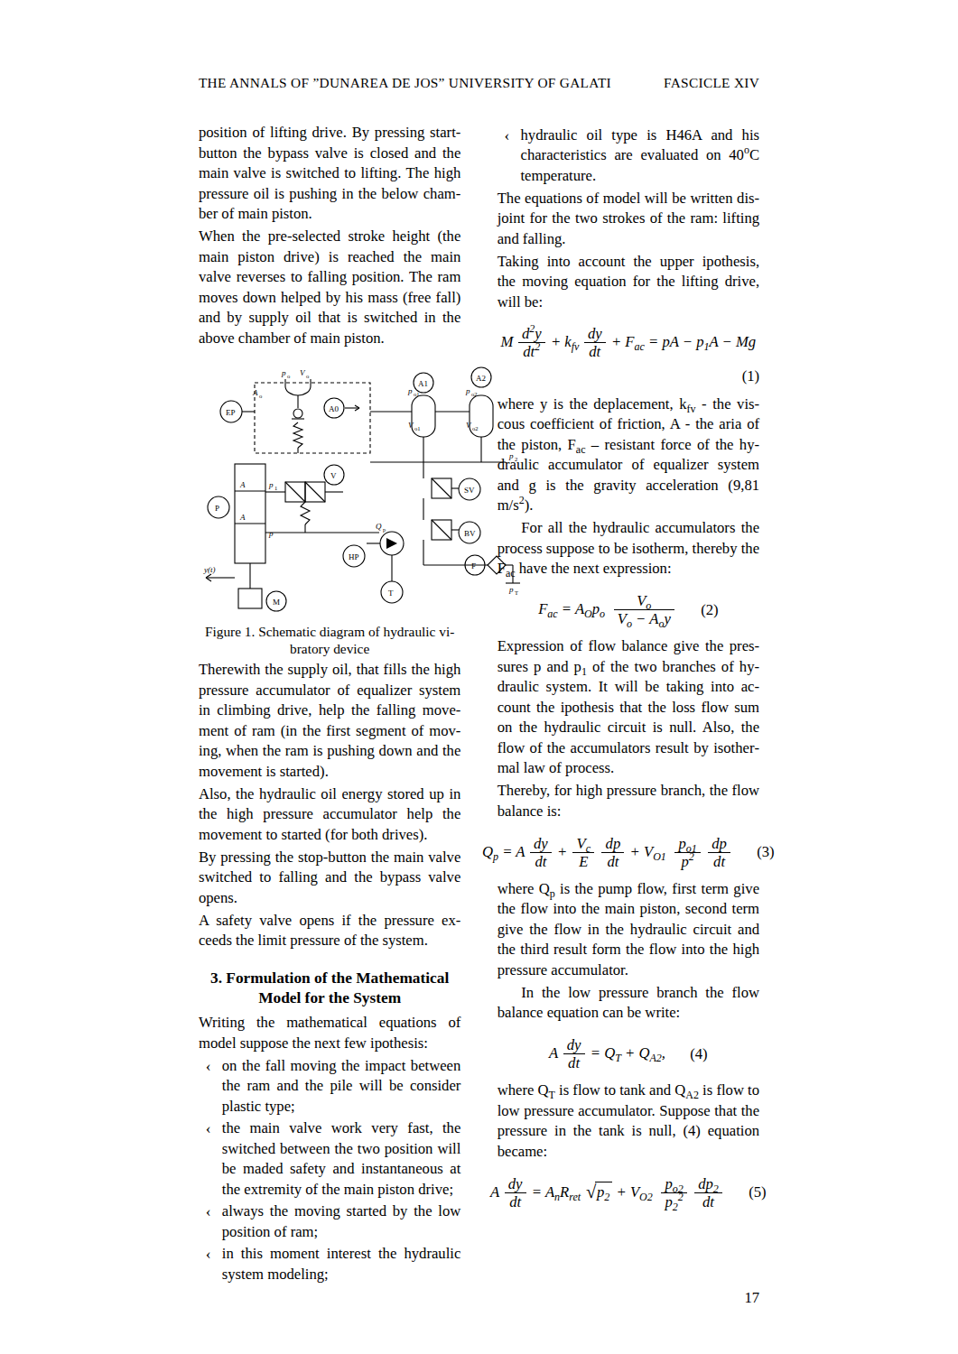The Annals of ”Dunarea de Jos” University of Galati Fascicle XIV
position of lifting drive. By pressing start-button the bypass valve is closed and the main valve is switched to lifting. The high pressure oil is pushing in the below chamber of main piston.
When the pre-selected stroke height (the main piston drive) is reached the main valve reverses to falling position. The ram moves down helped by his mass (free fall) and by supply oil that is switched in the above chamber of main piston.
po Vo EP A0 A1 A2 po1 po2 Vo1 Vo2 p2 Ao P A A p1 p V HP T SV BV F Qp M y(t) pT
Figure 1. Schematic diagram of hydraulic vibratory device
Therewith the supply oil, that fills the high pressure accumulator of equalizer system in climbing drive, help the falling movement of ram (in the first segment of moving, when the ram is pushing down and the movement is started).
Also, the hydraulic oil energy stored up in the high pressure accumulator help the movement to started (for both drives).
By pressing the stop-button the main valve switched to falling and the bypass valve opens.
A safety valve opens if the pressure exceeds the limit pressure of the system.
3. Formulation of the Mathematical Model for the System
Writing the mathematical equations of model suppose the next few ipothesis:
on the fall moving the impact between the ram and the pile will be consider plastic type;
the main valve work very fast, the switched between the two position will be maded safety and instantaneous at the extremity of the main piston drive;
always the moving started by the low position of ram;
in this moment interest the hydraulic system modeling;
hydraulic oil type is H46A and his characteristics are evaluated on 40oC temperature.
The equations of model will be written disjoint for the two strokes of the ram: lifting and falling.
Taking into account the upper ipothesis, the moving equation for the lifting drive, will be:
M d2y dt2 + kfv dy dt + Fac = pA − p1A − Mg
(1)
where y is the deplacement, kfv - the viscous coefficient of friction, A - the aria of the piston, Fac – resistant force of the hydraulic accumulator of equalizer system and g is the gravity acceleration (9,81 m/s2).
For all the hydraulic accumulators the process suppose to be isotherm, thereby the Fac have the next expression:
Fac = AOpo  Vo Vo − Aoy
(2)
Expression of flow balance give the pressures p and p1 of the two branches of hydraulic system. It will be taking into account the ipothesis that the loss flow sum on the hydraulic circuit is null. Also, the flow of the accumulators result by isothermal law of process.
Thereby, for high pressure branch, the flow balance is:
Qp = A dy dt + Vc E dp dt + VO1  po1 p2 dp dt
(3)
where Qp is the pump flow, first term give the flow into the main piston, second term give the flow in the hydraulic circuit and the third result form the flow into the high pressure accumulator.
In the low pressure branch the flow balance equation can be write:
A dy dt = QT + QA2,
(4)
where QT is flow to tank and QA2 is flow to low pressure accumulator. Suppose that the pressure in the tank is null, (4) equation became:
A dy dt = AnRret p2 + VO2  po2 p22 dp2 dt
(5)
17